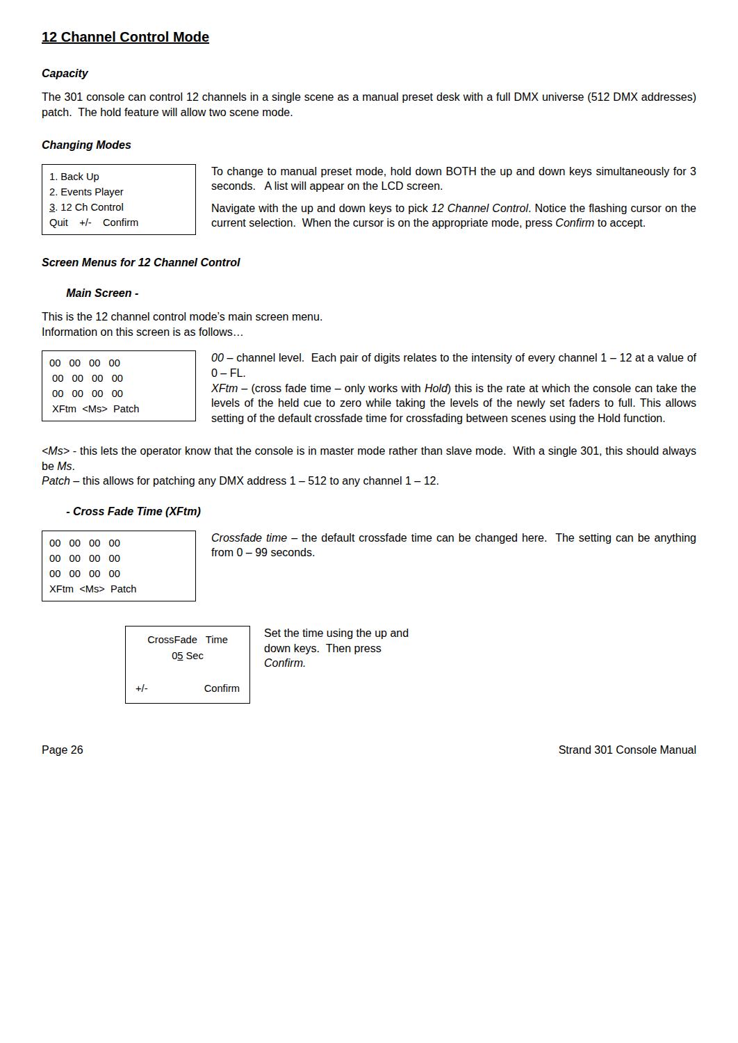12 Channel Control Mode
Capacity
The 301 console can control 12 channels in a single scene as a manual preset desk with a full DMX universe (512 DMX addresses) patch. The hold feature will allow two scene mode.
Changing Modes
1. Back Up
2. Events Player
3. 12 Ch Control
Quit +/- Confirm
To change to manual preset mode, hold down BOTH the up and down keys simultaneously for 3 seconds. A list will appear on the LCD screen.
Navigate with the up and down keys to pick 12 Channel Control. Notice the flashing cursor on the current selection. When the cursor is on the appropriate mode, press Confirm to accept.
Screen Menus for 12 Channel Control
Main Screen -
This is the 12 channel control mode’s main screen menu.
Information on this screen is as follows…
00 00 00 00 00 00 00 00 00 00 00 00 XFtm <Ms> Patch
00 – channel level. Each pair of digits relates to the intensity of every channel 1 – 12 at a value of 0 – FL.
XFtm – (cross fade time – only works with Hold) this is the rate at which the console can take the levels of the held cue to zero while taking the levels of the newly set faders to full. This allows setting of the default crossfade time for crossfading between scenes using the Hold function.
<Ms> - this lets the operator know that the console is in master mode rather than slave mode. With a single 301, this should always be Ms.
Patch – this allows for patching any DMX address 1 – 512 to any channel 1 – 12.
- Cross Fade Time (XFtm)
00 00 00 00 00 00 00 00 00 00 00 00 XFtm <Ms> Patch
Crossfade time – the default crossfade time can be changed here. The setting can be anything from 0 – 99 seconds.
CrossFade Time
05 Sec
+/-Confirm
Set the time using the up and down keys. Then press Confirm.
Page 26 Strand 301 Console Manual